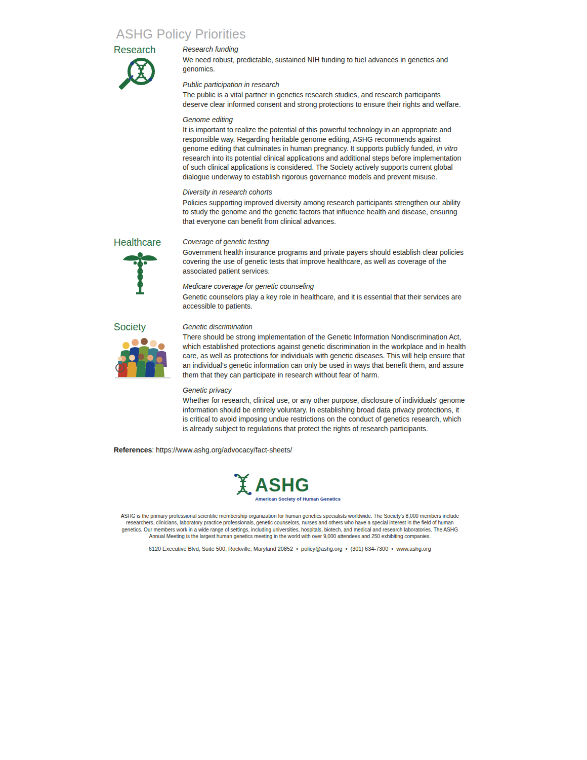ASHG Policy Priorities
Research
Research funding
We need robust, predictable, sustained NIH funding to fuel advances in genetics and genomics.
Public participation in research
The public is a vital partner in genetics research studies, and research participants deserve clear informed consent and strong protections to ensure their rights and welfare.
Genome editing
It is important to realize the potential of this powerful technology in an appropriate and responsible way. Regarding heritable genome editing, ASHG recommends against genome editing that culminates in human pregnancy. It supports publicly funded, in vitro research into its potential clinical applications and additional steps before implementation of such clinical applications is considered. The Society actively supports current global dialogue underway to establish rigorous governance models and prevent misuse.
Diversity in research cohorts
Policies supporting improved diversity among research participants strengthen our ability to study the genome and the genetic factors that influence health and disease, ensuring that everyone can benefit from clinical advances.
Healthcare
Coverage of genetic testing
Government health insurance programs and private payers should establish clear policies covering the use of genetic tests that improve healthcare, as well as coverage of the associated patient services.
Medicare coverage for genetic counseling
Genetic counselors play a key role in healthcare, and it is essential that their services are accessible to patients.
Society
Genetic discrimination
There should be strong implementation of the Genetic Information Nondiscrimination Act, which established protections against genetic discrimination in the workplace and in health care, as well as protections for individuals with genetic diseases. This will help ensure that an individual's genetic information can only be used in ways that benefit them, and assure them that they can participate in research without fear of harm.
Genetic privacy
Whether for research, clinical use, or any other purpose, disclosure of individuals' genome information should be entirely voluntary. In establishing broad data privacy protections, it is critical to avoid imposing undue restrictions on the conduct of genetics research, which is already subject to regulations that protect the rights of research participants.
References: https://www.ashg.org/advocacy/fact-sheets/
ASHG American Society of Human Genetics
ASHG is the primary professional scientific membership organization for human genetics specialists worldwide. The Society's 8,000 members include researchers, clinicians, laboratory practice professionals, genetic counselors, nurses and others who have a special interest in the field of human genetics. Our members work in a wide range of settings, including universities, hospitals, biotech, and medical and research laboratories. The ASHG Annual Meeting is the largest human genetics meeting in the world with over 9,000 attendees and 250 exhibiting companies.
6120 Executive Blvd, Suite 500, Rockville, Maryland 20852 • policy@ashg.org • (301) 634-7300 • www.ashg.org